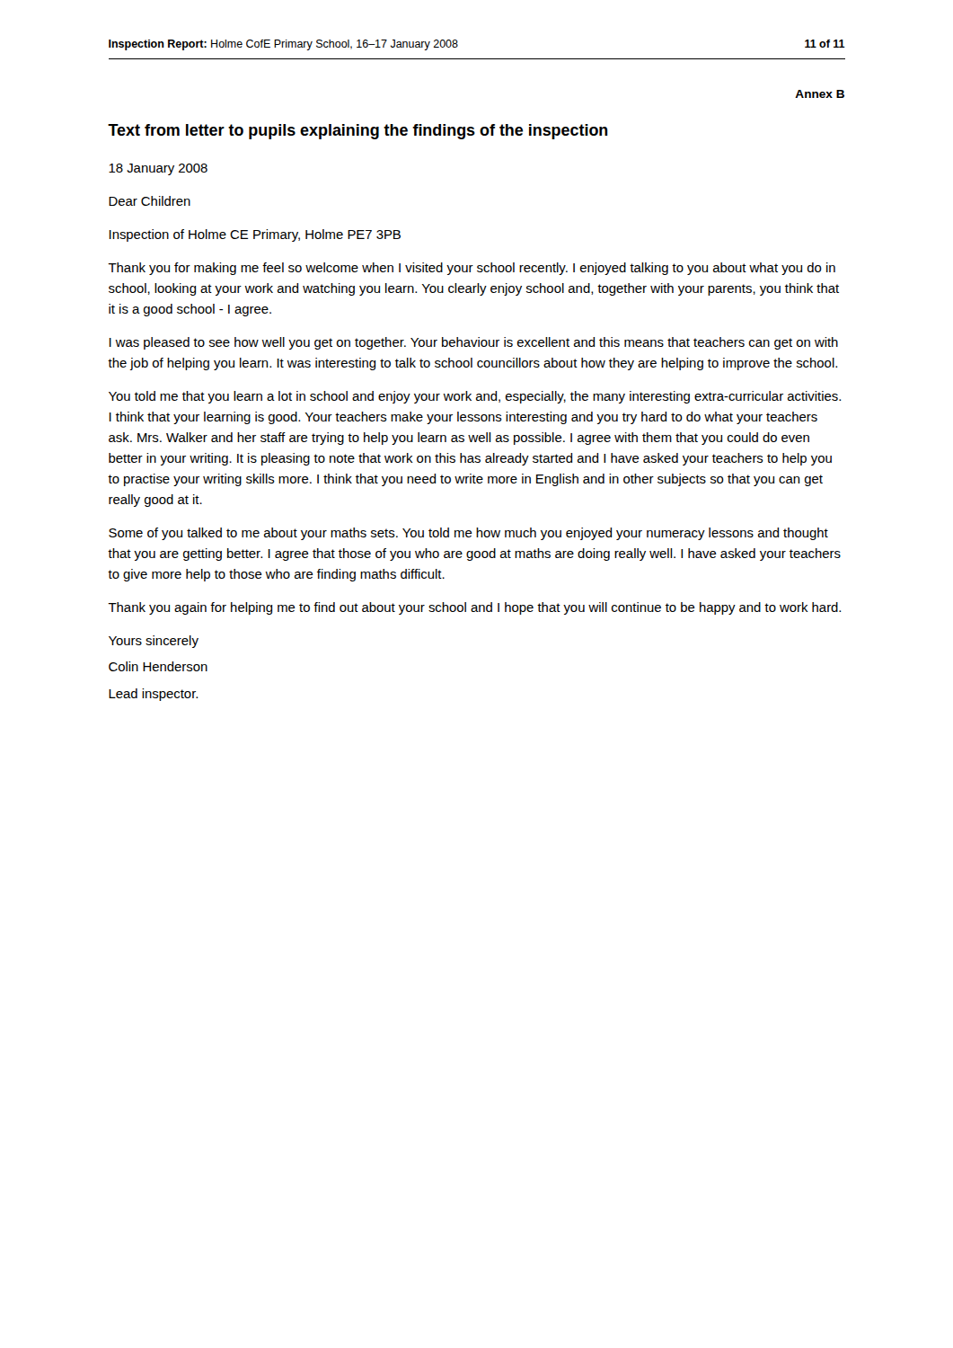Inspection Report: Holme CofE Primary School, 16–17 January 2008
11 of 11
Annex B
Text from letter to pupils explaining the findings of the inspection
18 January 2008
Dear Children
Inspection of Holme CE Primary, Holme PE7 3PB
Thank you for making me feel so welcome when I visited your school recently. I enjoyed talking to you about what you do in school, looking at your work and watching you learn. You clearly enjoy school and, together with your parents, you think that it is a good school - I agree.
I was pleased to see how well you get on together. Your behaviour is excellent and this means that teachers can get on with the job of helping you learn. It was interesting to talk to school councillors about how they are helping to improve the school.
You told me that you learn a lot in school and enjoy your work and, especially, the many interesting extra-curricular activities. I think that your learning is good. Your teachers make your lessons interesting and you try hard to do what your teachers ask. Mrs. Walker and her staff are trying to help you learn as well as possible. I agree with them that you could do even better in your writing. It is pleasing to note that work on this has already started and I have asked your teachers to help you to practise your writing skills more. I think that you need to write more in English and in other subjects so that you can get really good at it.
Some of you talked to me about your maths sets. You told me how much you enjoyed your numeracy lessons and thought that you are getting better. I agree that those of you who are good at maths are doing really well. I have asked your teachers to give more help to those who are finding maths difficult.
Thank you again for helping me to find out about your school and I hope that you will continue to be happy and to work hard.
Yours sincerely
Colin Henderson
Lead inspector.